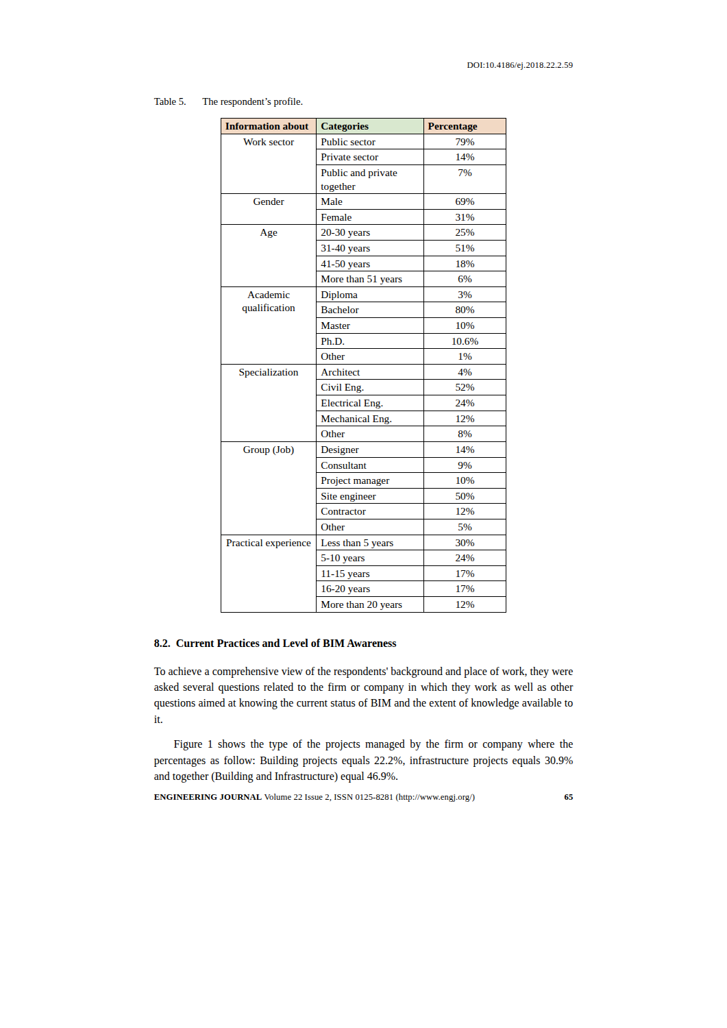DOI:10.4186/ej.2018.22.2.59
Table 5. The respondent’s profile.
| Information about | Categories | Percentage |
| --- | --- | --- |
| Work sector | Public sector | 79% |
| Private sector | 14% |
| Public and private together | 7% |
| Gender | Male | 69% |
| Female | 31% |
| Age | 20-30 years | 25% |
| 31-40 years | 51% |
| 41-50 years | 18% |
| More than 51 years | 6% |
| Academic qualification | Diploma | 3% |
| Bachelor | 80% |
| Master | 10% |
| Ph.D. | 10.6% |
| Other | 1% |
| Specialization | Architect | 4% |
| Civil Eng. | 52% |
| Electrical Eng. | 24% |
| Mechanical Eng. | 12% |
| Other | 8% |
| Group (Job) | Designer | 14% |
| Consultant | 9% |
| Project manager | 10% |
| Site engineer | 50% |
| Contractor | 12% |
| Other | 5% |
| Practical experience | Less than 5 years | 30% |
| 5-10 years | 24% |
| 11-15 years | 17% |
| 16-20 years | 17% |
| More than 20 years | 12% |
8.2. Current Practices and Level of BIM Awareness
To achieve a comprehensive view of the respondents' background and place of work, they were asked several questions related to the firm or company in which they work as well as other questions aimed at knowing the current status of BIM and the extent of knowledge available to it.
Figure 1 shows the type of the projects managed by the firm or company where the percentages as follow: Building projects equals 22.2%, infrastructure projects equals 30.9% and together (Building and Infrastructure) equal 46.9%.
ENGINEERING JOURNAL Volume 22 Issue 2, ISSN 0125-8281 (http://www.engj.org/)
65